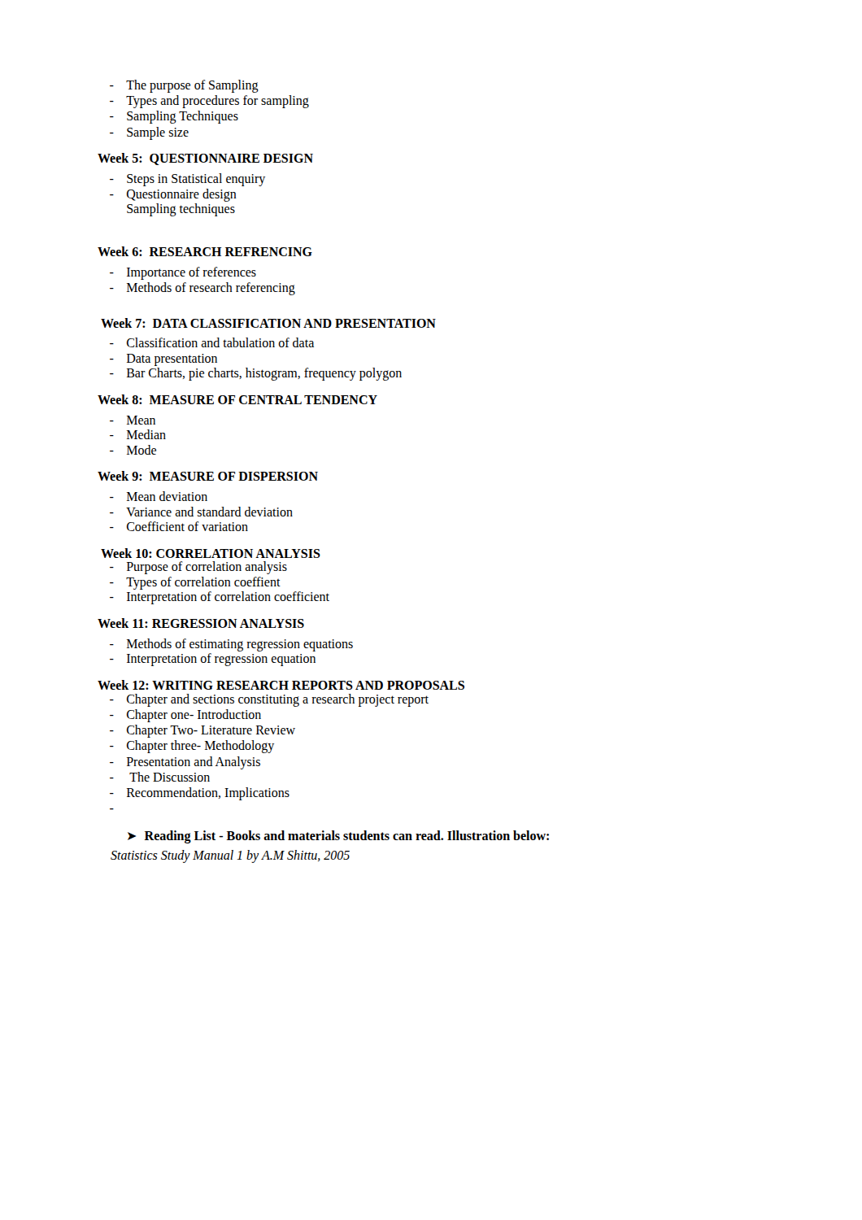The purpose of Sampling
Types and procedures for sampling
Sampling Techniques
Sample size
Week 5: QUESTIONNAIRE DESIGN
Steps in Statistical enquiry
Questionnaire design
Sampling techniques
Week 6: RESEARCH REFRENCING
Importance of references
Methods of research referencing
Week 7: DATA CLASSIFICATION AND PRESENTATION
Classification and tabulation of data
Data presentation
Bar Charts, pie charts, histogram, frequency polygon
Week 8: MEASURE OF CENTRAL TENDENCY
Mean
Median
Mode
Week 9: MEASURE OF DISPERSION
Mean deviation
Variance and standard deviation
Coefficient of variation
Week 10: CORRELATION ANALYSIS
Purpose of correlation analysis
Types of correlation coeffient
Interpretation of correlation coefficient
Week 11: REGRESSION ANALYSIS
Methods of estimating regression equations
Interpretation of regression equation
Week 12: WRITING RESEARCH REPORTS AND PROPOSALS
Chapter and sections constituting a research project report
Chapter one- Introduction
Chapter Two- Literature Review
Chapter three- Methodology
Presentation and Analysis
The Discussion
Recommendation, Implications
Reading List - Books and materials students can read. Illustration below:
Statistics Study Manual 1 by A.M Shittu, 2005